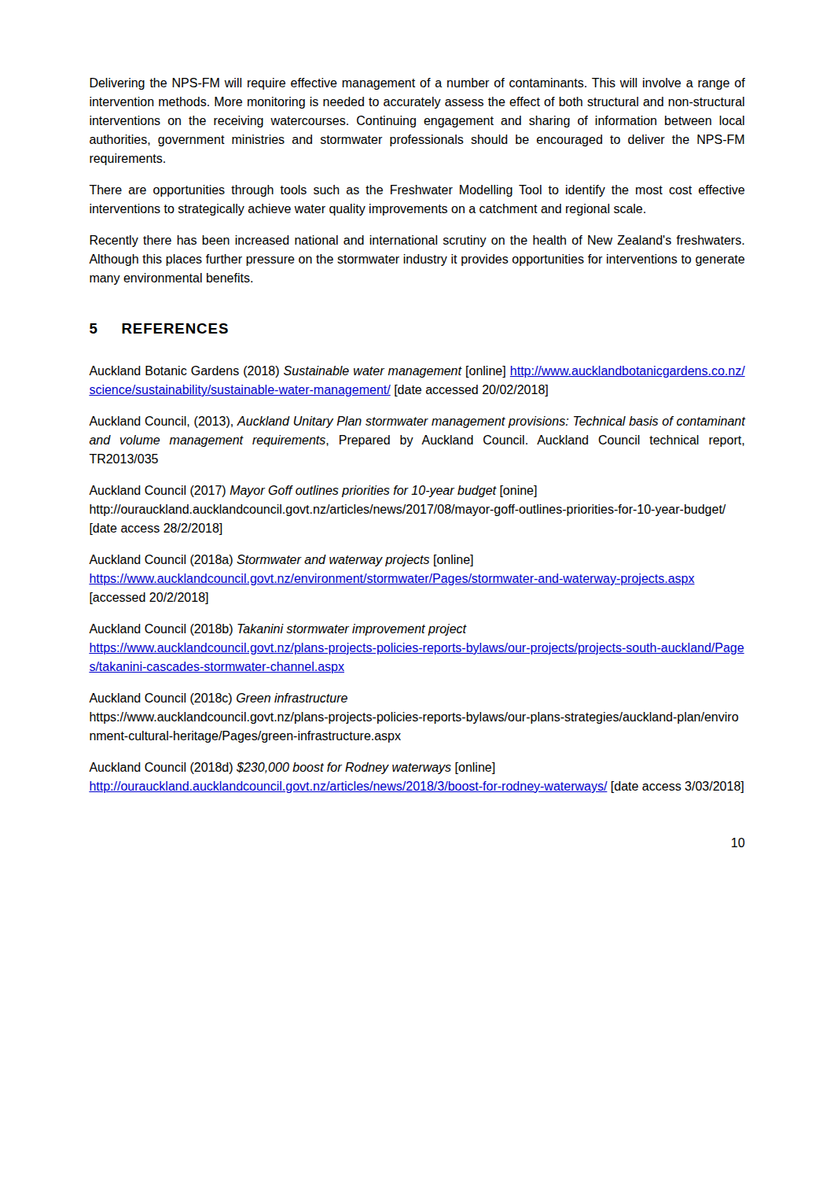Delivering the NPS-FM will require effective management of a number of contaminants. This will involve a range of intervention methods. More monitoring is needed to accurately assess the effect of both structural and non-structural interventions on the receiving watercourses. Continuing engagement and sharing of information between local authorities, government ministries and stormwater professionals should be encouraged to deliver the NPS-FM requirements.
There are opportunities through tools such as the Freshwater Modelling Tool to identify the most cost effective interventions to strategically achieve water quality improvements on a catchment and regional scale.
Recently there has been increased national and international scrutiny on the health of New Zealand's freshwaters. Although this places further pressure on the stormwater industry it provides opportunities for interventions to generate many environmental benefits.
5 REFERENCES
Auckland Botanic Gardens (2018) Sustainable water management [online] http://www.aucklandbotanicgardens.co.nz/science/sustainability/sustainable-water-management/ [date accessed 20/02/2018]
Auckland Council, (2013), Auckland Unitary Plan stormwater management provisions: Technical basis of contaminant and volume management requirements, Prepared by Auckland Council. Auckland Council technical report, TR2013/035
Auckland Council (2017) Mayor Goff outlines priorities for 10-year budget [onine]
http://ourauckland.aucklandcouncil.govt.nz/articles/news/2017/08/mayor-goff-outlines-priorities-for-10-year-budget/ [date access 28/2/2018]
Auckland Council (2018a) Stormwater and waterway projects [online]
https://www.aucklandcouncil.govt.nz/environment/stormwater/Pages/stormwater-and-waterway-projects.aspx [accessed 20/2/2018]
Auckland Council (2018b) Takanini stormwater improvement project
https://www.aucklandcouncil.govt.nz/plans-projects-policies-reports-bylaws/our-projects/projects-south-auckland/Pages/takanini-cascades-stormwater-channel.aspx
Auckland Council (2018c) Green infrastructure
https://www.aucklandcouncil.govt.nz/plans-projects-policies-reports-bylaws/our-plans-strategies/auckland-plan/environment-cultural-heritage/Pages/green-infrastructure.aspx
Auckland Council (2018d) $230,000 boost for Rodney waterways [online]
http://ourauckland.aucklandcouncil.govt.nz/articles/news/2018/3/boost-for-rodney-waterways/ [date access 3/03/2018]
10